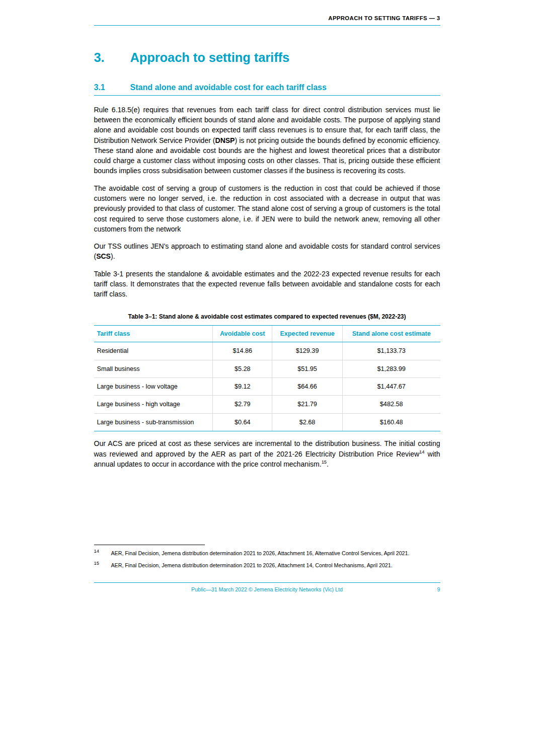APPROACH TO SETTING TARIFFS — 3
3. Approach to setting tariffs
3.1 Stand alone and avoidable cost for each tariff class
Rule 6.18.5(e) requires that revenues from each tariff class for direct control distribution services must lie between the economically efficient bounds of stand alone and avoidable costs. The purpose of applying stand alone and avoidable cost bounds on expected tariff class revenues is to ensure that, for each tariff class, the Distribution Network Service Provider (DNSP) is not pricing outside the bounds defined by economic efficiency. These stand alone and avoidable cost bounds are the highest and lowest theoretical prices that a distributor could charge a customer class without imposing costs on other classes. That is, pricing outside these efficient bounds implies cross subsidisation between customer classes if the business is recovering its costs.
The avoidable cost of serving a group of customers is the reduction in cost that could be achieved if those customers were no longer served, i.e. the reduction in cost associated with a decrease in output that was previously provided to that class of customer. The stand alone cost of serving a group of customers is the total cost required to serve those customers alone, i.e. if JEN were to build the network anew, removing all other customers from the network
Our TSS outlines JEN's approach to estimating stand alone and avoidable costs for standard control services (SCS).
Table 3-1 presents the standalone & avoidable estimates and the 2022-23 expected revenue results for each tariff class. It demonstrates that the expected revenue falls between avoidable and standalone costs for each tariff class.
Table 3–1: Stand alone & avoidable cost estimates compared to expected revenues ($M, 2022-23)
| Tariff class | Avoidable cost | Expected revenue | Stand alone cost estimate |
| --- | --- | --- | --- |
| Residential | $14.86 | $129.39 | $1,133.73 |
| Small business | $5.28 | $51.95 | $1,283.99 |
| Large business - low voltage | $9.12 | $64.66 | $1,447.67 |
| Large business - high voltage | $2.79 | $21.79 | $482.58 |
| Large business - sub-transmission | $0.64 | $2.68 | $160.48 |
Our ACS are priced at cost as these services are incremental to the distribution business. The initial costing was reviewed and approved by the AER as part of the 2021-26 Electricity Distribution Price Review14 with annual updates to occur in accordance with the price control mechanism.15.
14
AER, Final Decision, Jemena distribution determination 2021 to 2026, Attachment 16, Alternative Control Services, April 2021.
15
AER, Final Decision, Jemena distribution determination 2021 to 2026, Attachment 14, Control Mechanisms, April 2021.
Public—31 March 2022 © Jemena Electricity Networks (Vic) Ltd 9